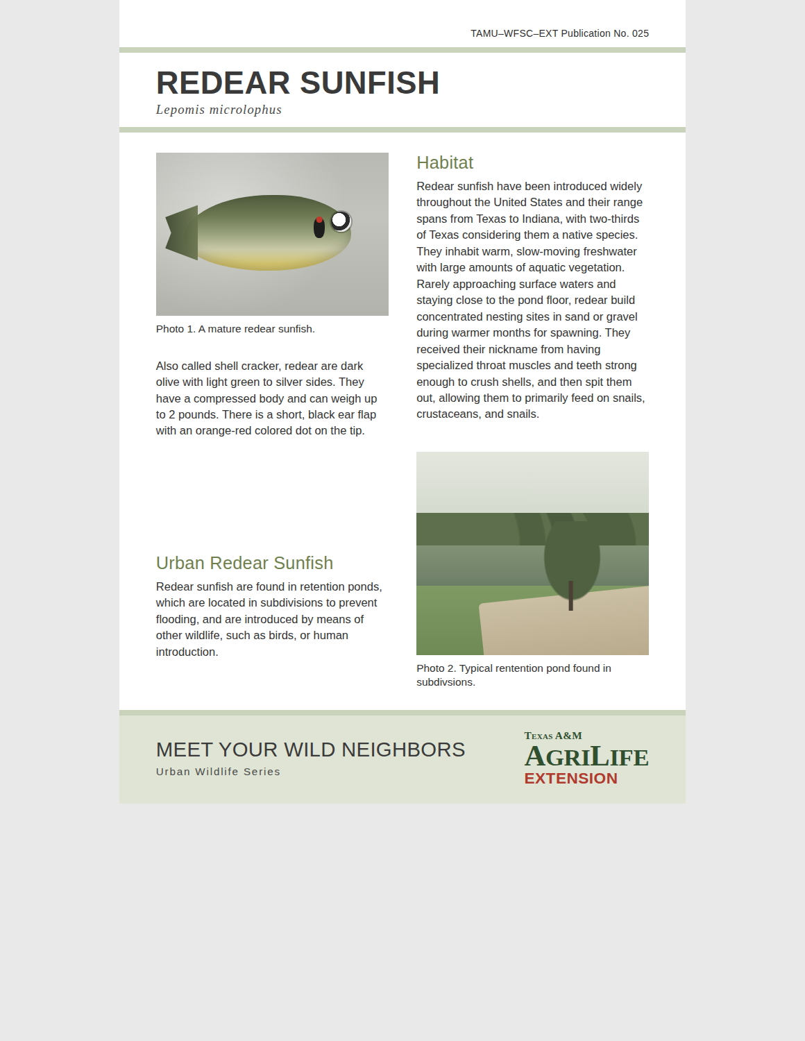TAMU–WFSC–EXT Publication No. 025
REDEAR SUNFISH
Lepomis microlophus
Photo 1. A mature redear sunfish.
Also called shell cracker, redear are dark olive with light green to silver sides. They have a compressed body and can weigh up to 2 pounds. There is a short, black ear flap with an orange-red colored dot on the tip.
Urban Redear Sunfish
Redear sunfish are found in retention ponds, which are located in subdivisions to prevent flooding, and are introduced by means of other wildlife, such as birds, or human introduction.
Habitat
Redear sunfish have been introduced widely throughout the United States and their range spans from Texas to Indiana, with two-thirds of Texas considering them a native species. They inhabit warm, slow-moving freshwater with large amounts of aquatic vegetation. Rarely approaching surface waters and staying close to the pond floor, redear build concentrated nesting sites in sand or gravel during warmer months for spawning. They received their nickname from having specialized throat muscles and teeth strong enough to crush shells, and then spit them out, allowing them to primarily feed on snails, crustaceans, and snails.
Photo 2. Typical rentention pond found in subdivsions.
MEET YOUR WILD NEIGHBORS
Urban Wildlife Series
Texas A&M AGRILIFE EXTENSION